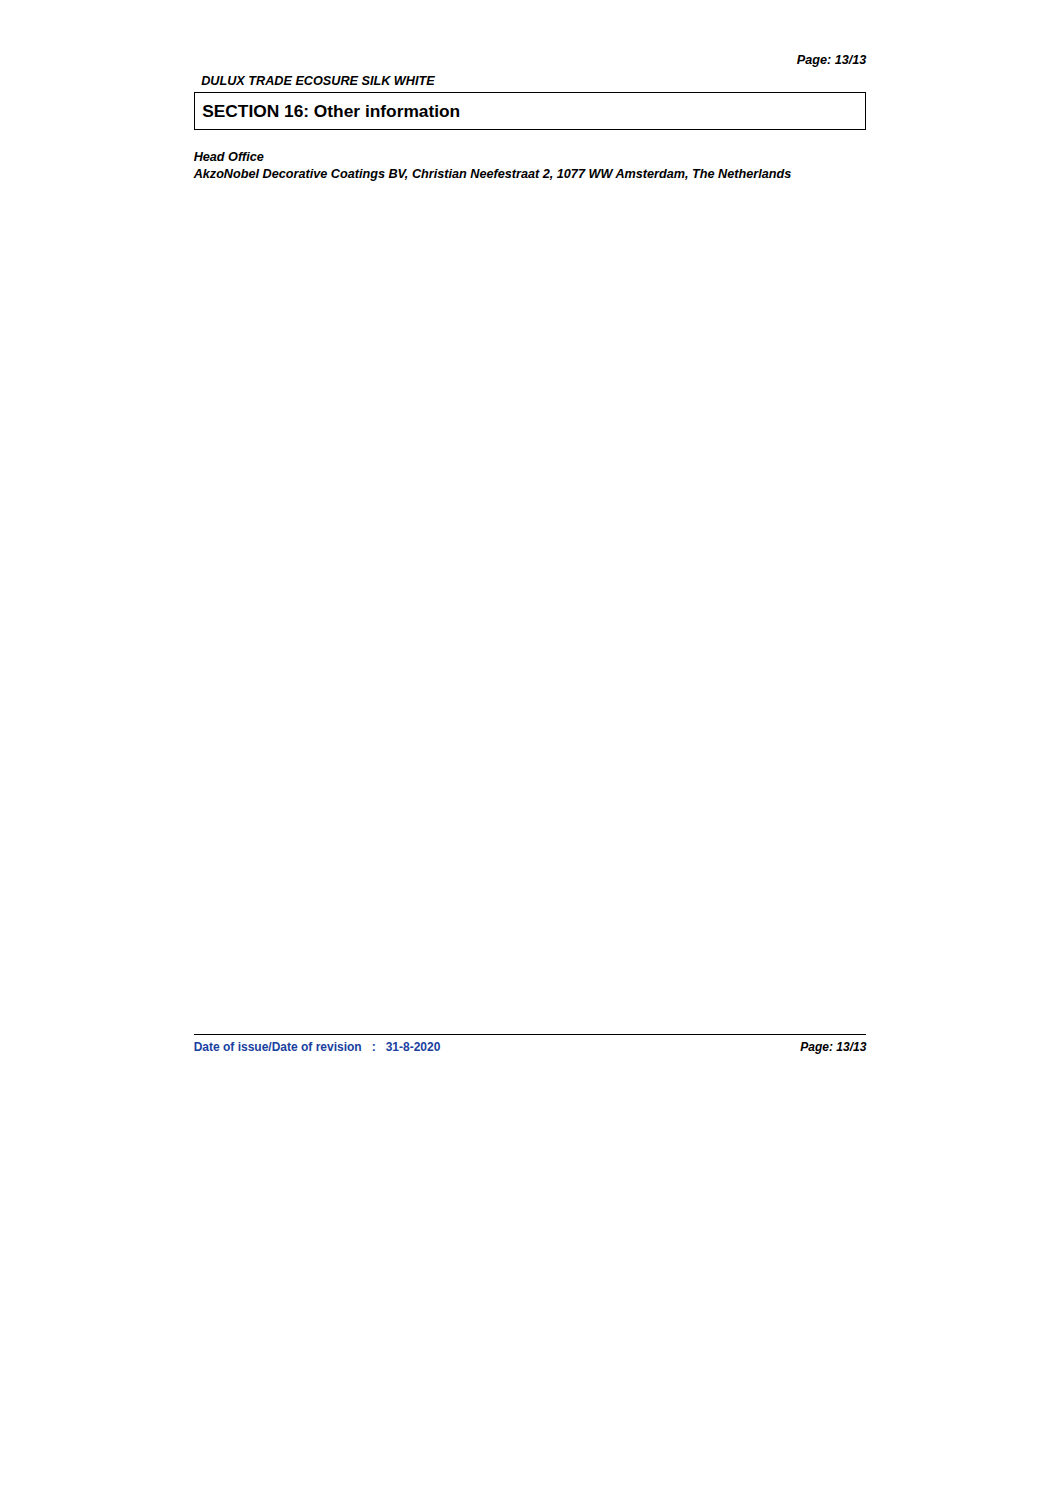Page: 13/13
DULUX TRADE ECOSURE SILK WHITE
SECTION 16: Other information
Head Office
AkzoNobel Decorative Coatings BV, Christian Neefestraat 2, 1077 WW Amsterdam, The Netherlands
Date of issue/Date of revision : 31-8-2020
Page: 13/13